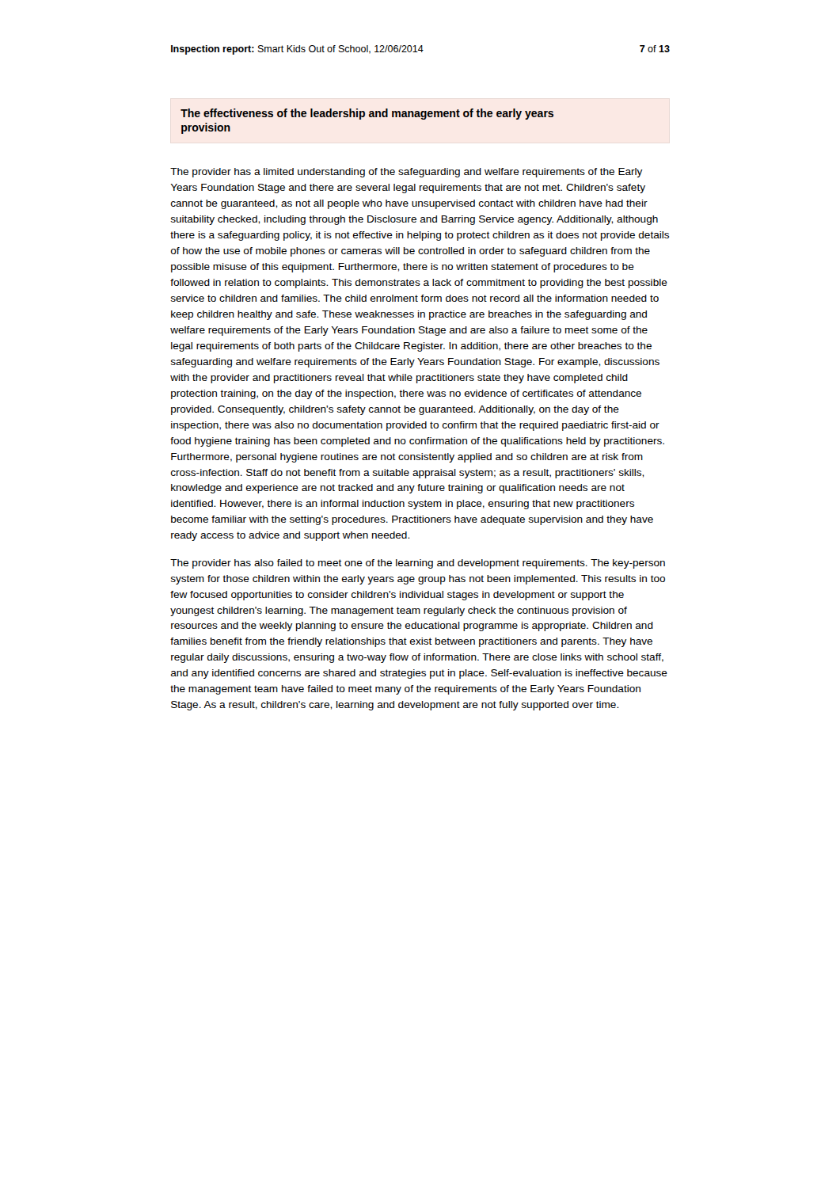Inspection report: Smart Kids Out of School, 12/06/2014
7 of 13
The effectiveness of the leadership and management of the early years
provision
The provider has a limited understanding of the safeguarding and welfare requirements of the Early Years Foundation Stage and there are several legal requirements that are not met. Children's safety cannot be guaranteed, as not all people who have unsupervised contact with children have had their suitability checked, including through the Disclosure and Barring Service agency. Additionally, although there is a safeguarding policy, it is not effective in helping to protect children as it does not provide details of how the use of mobile phones or cameras will be controlled in order to safeguard children from the possible misuse of this equipment. Furthermore, there is no written statement of procedures to be followed in relation to complaints. This demonstrates a lack of commitment to providing the best possible service to children and families. The child enrolment form does not record all the information needed to keep children healthy and safe. These weaknesses in practice are breaches in the safeguarding and welfare requirements of the Early Years Foundation Stage and are also a failure to meet some of the legal requirements of both parts of the Childcare Register. In addition, there are other breaches to the safeguarding and welfare requirements of the Early Years Foundation Stage. For example, discussions with the provider and practitioners reveal that while practitioners state they have completed child protection training, on the day of the inspection, there was no evidence of certificates of attendance provided. Consequently, children's safety cannot be guaranteed. Additionally, on the day of the inspection, there was also no documentation provided to confirm that the required paediatric first-aid or food hygiene training has been completed and no confirmation of the qualifications held by practitioners. Furthermore, personal hygiene routines are not consistently applied and so children are at risk from cross-infection. Staff do not benefit from a suitable appraisal system; as a result, practitioners' skills, knowledge and experience are not tracked and any future training or qualification needs are not identified. However, there is an informal induction system in place, ensuring that new practitioners become familiar with the setting's procedures. Practitioners have adequate supervision and they have ready access to advice and support when needed.
The provider has also failed to meet one of the learning and development requirements. The key-person system for those children within the early years age group has not been implemented. This results in too few focused opportunities to consider children's individual stages in development or support the youngest children's learning. The management team regularly check the continuous provision of resources and the weekly planning to ensure the educational programme is appropriate. Children and families benefit from the friendly relationships that exist between practitioners and parents. They have regular daily discussions, ensuring a two-way flow of information. There are close links with school staff, and any identified concerns are shared and strategies put in place. Self-evaluation is ineffective because the management team have failed to meet many of the requirements of the Early Years Foundation Stage. As a result, children's care, learning and development are not fully supported over time.